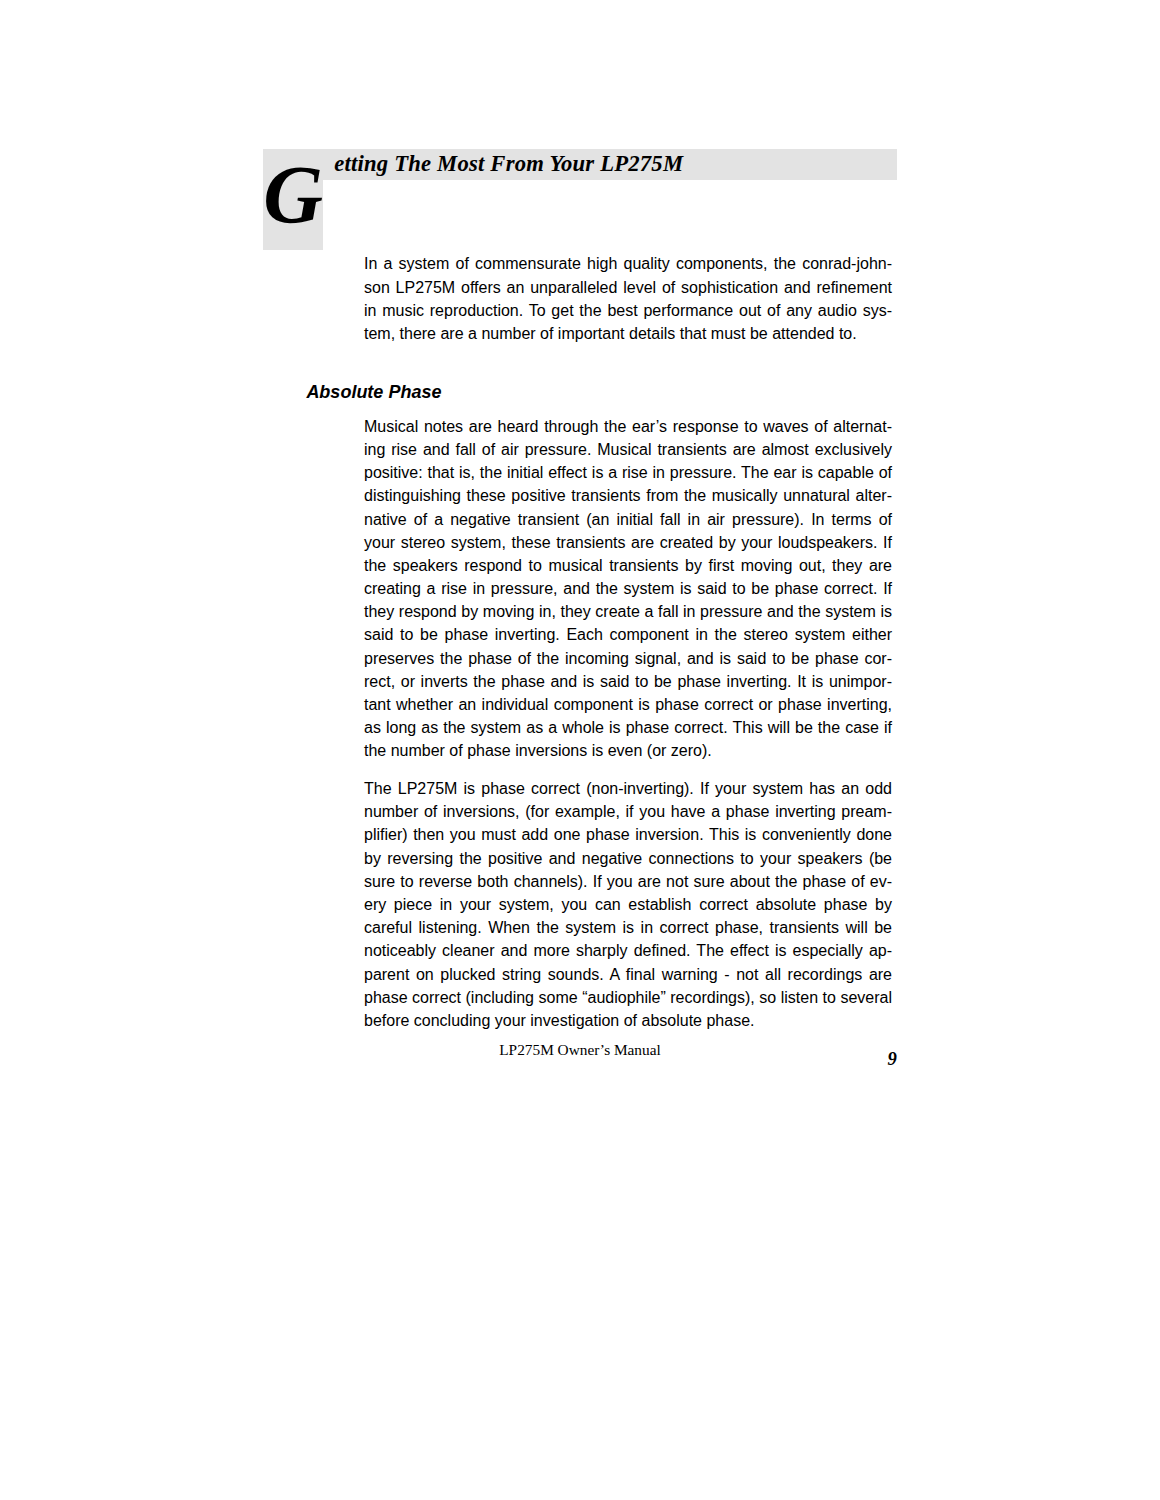G
etting The Most From Your LP275M
In a system of commensurate high quality components, the conrad-johnson LP275M offers an unparalleled level of sophistication and refinement in music reproduction. To get the best performance out of any audio system, there are a number of important details that must be attended to.
Absolute Phase
Musical notes are heard through the ear’s response to waves of alternating rise and fall of air pressure. Musical transients are almost exclusively positive: that is, the initial effect is a rise in pressure. The ear is capable of distinguishing these positive transients from the musically unnatural alternative of a negative transient (an initial fall in air pressure). In terms of your stereo system, these transients are created by your loudspeakers. If the speakers respond to musical transients by first moving out, they are creating a rise in pressure, and the system is said to be phase correct. If they respond by moving in, they create a fall in pressure and the system is said to be phase inverting. Each component in the stereo system either preserves the phase of the incoming signal, and is said to be phase correct, or inverts the phase and is said to be phase inverting. It is unimportant whether an individual component is phase correct or phase inverting, as long as the system as a whole is phase correct. This will be the case if the number of phase inversions is even (or zero).
The LP275M is phase correct (non-inverting). If your system has an odd number of inversions, (for example, if you have a phase inverting preamplifier) then you must add one phase inversion. This is conveniently done by reversing the positive and negative connections to your speakers (be sure to reverse both channels). If you are not sure about the phase of every piece in your system, you can establish correct absolute phase by careful listening. When the system is in correct phase, transients will be noticeably cleaner and more sharply defined. The effect is especially apparent on plucked string sounds. A final warning - not all recordings are phase correct (including some “audiophile” recordings), so listen to several before concluding your investigation of absolute phase.
LP275M Owner’s Manual 9